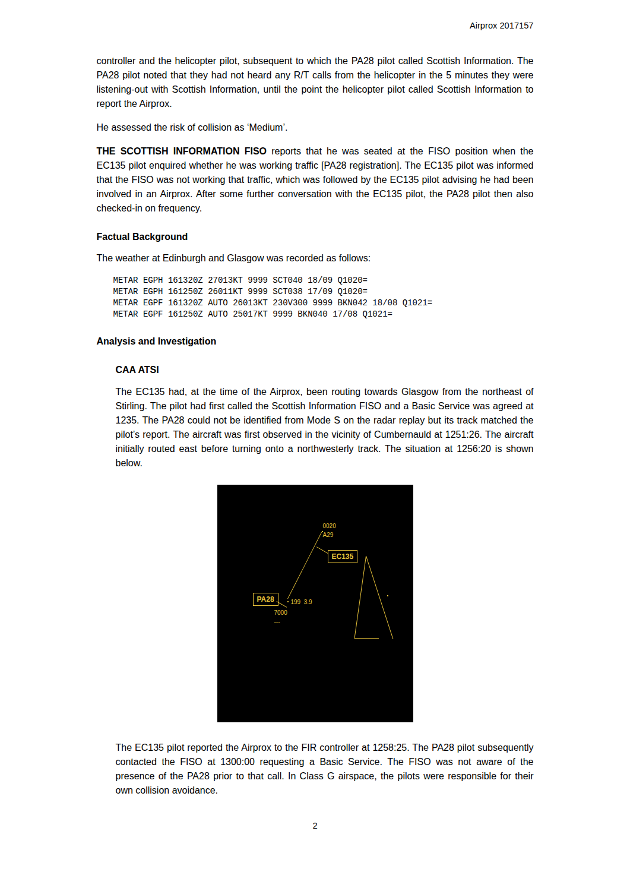Airprox 2017157
controller and the helicopter pilot, subsequent to which the PA28 pilot called Scottish Information. The PA28 pilot noted that they had not heard any R/T calls from the helicopter in the 5 minutes they were listening-out with Scottish Information, until the point the helicopter pilot called Scottish Information to report the Airprox.
He assessed the risk of collision as ‘Medium’.
THE SCOTTISH INFORMATION FISO reports that he was seated at the FISO position when the EC135 pilot enquired whether he was working traffic [PA28 registration]. The EC135 pilot was informed that the FISO was not working that traffic, which was followed by the EC135 pilot advising he had been involved in an Airprox. After some further conversation with the EC135 pilot, the PA28 pilot then also checked-in on frequency.
Factual Background
The weather at Edinburgh and Glasgow was recorded as follows:
METAR EGPH 161320Z 27013KT 9999 SCT040 18/09 Q1020=
METAR EGPH 161250Z 26011KT 9999 SCT038 17/09 Q1020=
METAR EGPF 161320Z AUTO 26013KT 230V300 9999 BKN042 18/08 Q1021=
METAR EGPF 161250Z AUTO 25017KT 9999 BKN040 17/08 Q1021=
Analysis and Investigation
CAA ATSI
The EC135 had, at the time of the Airprox, been routing towards Glasgow from the northeast of Stirling. The pilot had first called the Scottish Information FISO and a Basic Service was agreed at 1235. The PA28 could not be identified from Mode S on the radar replay but its track matched the pilot’s report. The aircraft was first observed in the vicinity of Cumbernauld at 1251:26. The aircraft initially routed east before turning onto a northwesterly track. The situation at 1256:20 is shown below.
0020 A29
EC135
PA28
199 3.9
7000 ---
The EC135 pilot reported the Airprox to the FIR controller at 1258:25. The PA28 pilot subsequently contacted the FISO at 1300:00 requesting a Basic Service. The FISO was not aware of the presence of the PA28 prior to that call. In Class G airspace, the pilots were responsible for their own collision avoidance.
2